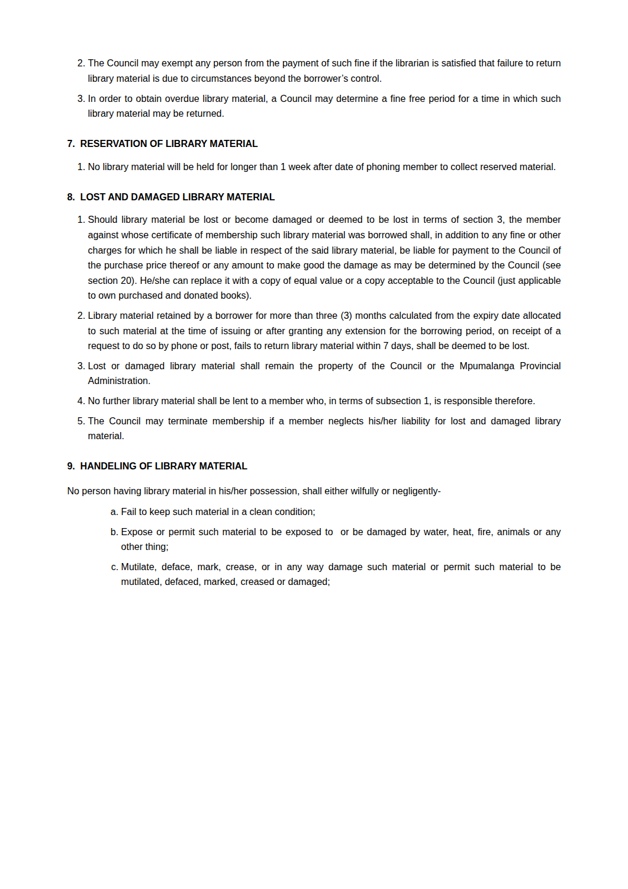The Council may exempt any person from the payment of such fine if the librarian is satisfied that failure to return library material is due to circumstances beyond the borrower’s control.
In order to obtain overdue library material, a Council may determine a fine free period for a time in which such library material may be returned.
7. RESERVATION OF LIBRARY MATERIAL
No library material will be held for longer than 1 week after date of phoning member to collect reserved material.
8. LOST AND DAMAGED LIBRARY MATERIAL
Should library material be lost or become damaged or deemed to be lost in terms of section 3, the member against whose certificate of membership such library material was borrowed shall, in addition to any fine or other charges for which he shall be liable in respect of the said library material, be liable for payment to the Council of the purchase price thereof or any amount to make good the damage as may be determined by the Council (see section 20). He/she can replace it with a copy of equal value or a copy acceptable to the Council (just applicable to own purchased and donated books).
Library material retained by a borrower for more than three (3) months calculated from the expiry date allocated to such material at the time of issuing or after granting any extension for the borrowing period, on receipt of a request to do so by phone or post, fails to return library material within 7 days, shall be deemed to be lost.
Lost or damaged library material shall remain the property of the Council or the Mpumalanga Provincial Administration.
No further library material shall be lent to a member who, in terms of subsection 1, is responsible therefore.
The Council may terminate membership if a member neglects his/her liability for lost and damaged library material.
9. HANDELING OF LIBRARY MATERIAL
No person having library material in his/her possession, shall either wilfully or negligently-
Fail to keep such material in a clean condition;
Expose or permit such material to be exposed to or be damaged by water, heat, fire, animals or any other thing;
Mutilate, deface, mark, crease, or in any way damage such material or permit such material to be mutilated, defaced, marked, creased or damaged;